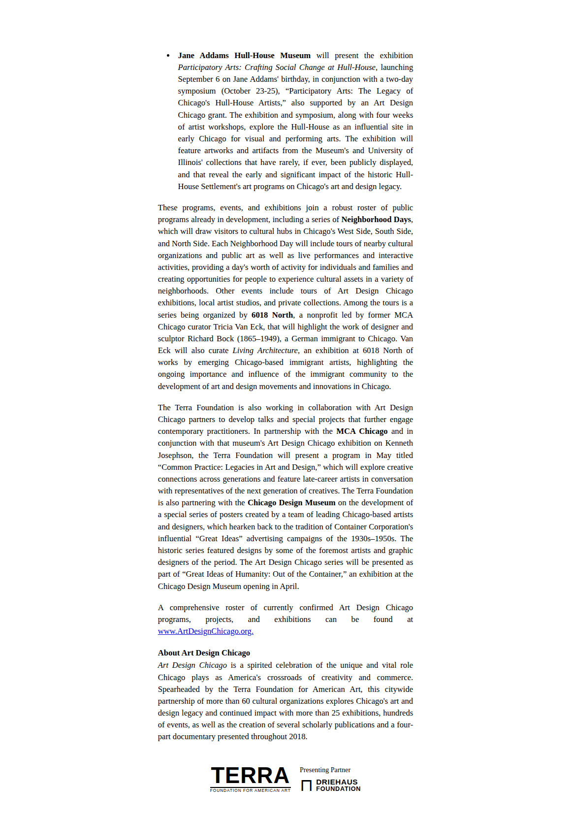Jane Addams Hull-House Museum will present the exhibition Participatory Arts: Crafting Social Change at Hull-House, launching September 6 on Jane Addams' birthday, in conjunction with a two-day symposium (October 23-25), “Participatory Arts: The Legacy of Chicago's Hull-House Artists,” also supported by an Art Design Chicago grant. The exhibition and symposium, along with four weeks of artist workshops, explore the Hull-House as an influential site in early Chicago for visual and performing arts. The exhibition will feature artworks and artifacts from the Museum's and University of Illinois' collections that have rarely, if ever, been publicly displayed, and that reveal the early and significant impact of the historic Hull-House Settlement's art programs on Chicago's art and design legacy.
These programs, events, and exhibitions join a robust roster of public programs already in development, including a series of Neighborhood Days, which will draw visitors to cultural hubs in Chicago's West Side, South Side, and North Side. Each Neighborhood Day will include tours of nearby cultural organizations and public art as well as live performances and interactive activities, providing a day's worth of activity for individuals and families and creating opportunities for people to experience cultural assets in a variety of neighborhoods. Other events include tours of Art Design Chicago exhibitions, local artist studios, and private collections. Among the tours is a series being organized by 6018 North, a nonprofit led by former MCA Chicago curator Tricia Van Eck, that will highlight the work of designer and sculptor Richard Bock (1865–1949), a German immigrant to Chicago. Van Eck will also curate Living Architecture, an exhibition at 6018 North of works by emerging Chicago-based immigrant artists, highlighting the ongoing importance and influence of the immigrant community to the development of art and design movements and innovations in Chicago.
The Terra Foundation is also working in collaboration with Art Design Chicago partners to develop talks and special projects that further engage contemporary practitioners. In partnership with the MCA Chicago and in conjunction with that museum's Art Design Chicago exhibition on Kenneth Josephson, the Terra Foundation will present a program in May titled “Common Practice: Legacies in Art and Design,” which will explore creative connections across generations and feature late-career artists in conversation with representatives of the next generation of creatives. The Terra Foundation is also partnering with the Chicago Design Museum on the development of a special series of posters created by a team of leading Chicago-based artists and designers, which hearken back to the tradition of Container Corporation's influential “Great Ideas” advertising campaigns of the 1930s–1950s. The historic series featured designs by some of the foremost artists and graphic designers of the period. The Art Design Chicago series will be presented as part of “Great Ideas of Humanity: Out of the Container,” an exhibition at the Chicago Design Museum opening in April.
A comprehensive roster of currently confirmed Art Design Chicago programs, projects, and exhibitions can be found at www.ArtDesignChicago.org.
About Art Design Chicago
Art Design Chicago is a spirited celebration of the unique and vital role Chicago plays as America's crossroads of creativity and commerce. Spearheaded by the Terra Foundation for American Art, this citywide partnership of more than 60 cultural organizations explores Chicago's art and design legacy and continued impact with more than 25 exhibitions, hundreds of events, as well as the creation of several scholarly publications and a four-part documentary presented throughout 2018.
TERRA FOUNDATION FOR AMERICAN ART
Presenting Partner
⊓ DRIEHAUS FOUNDATION